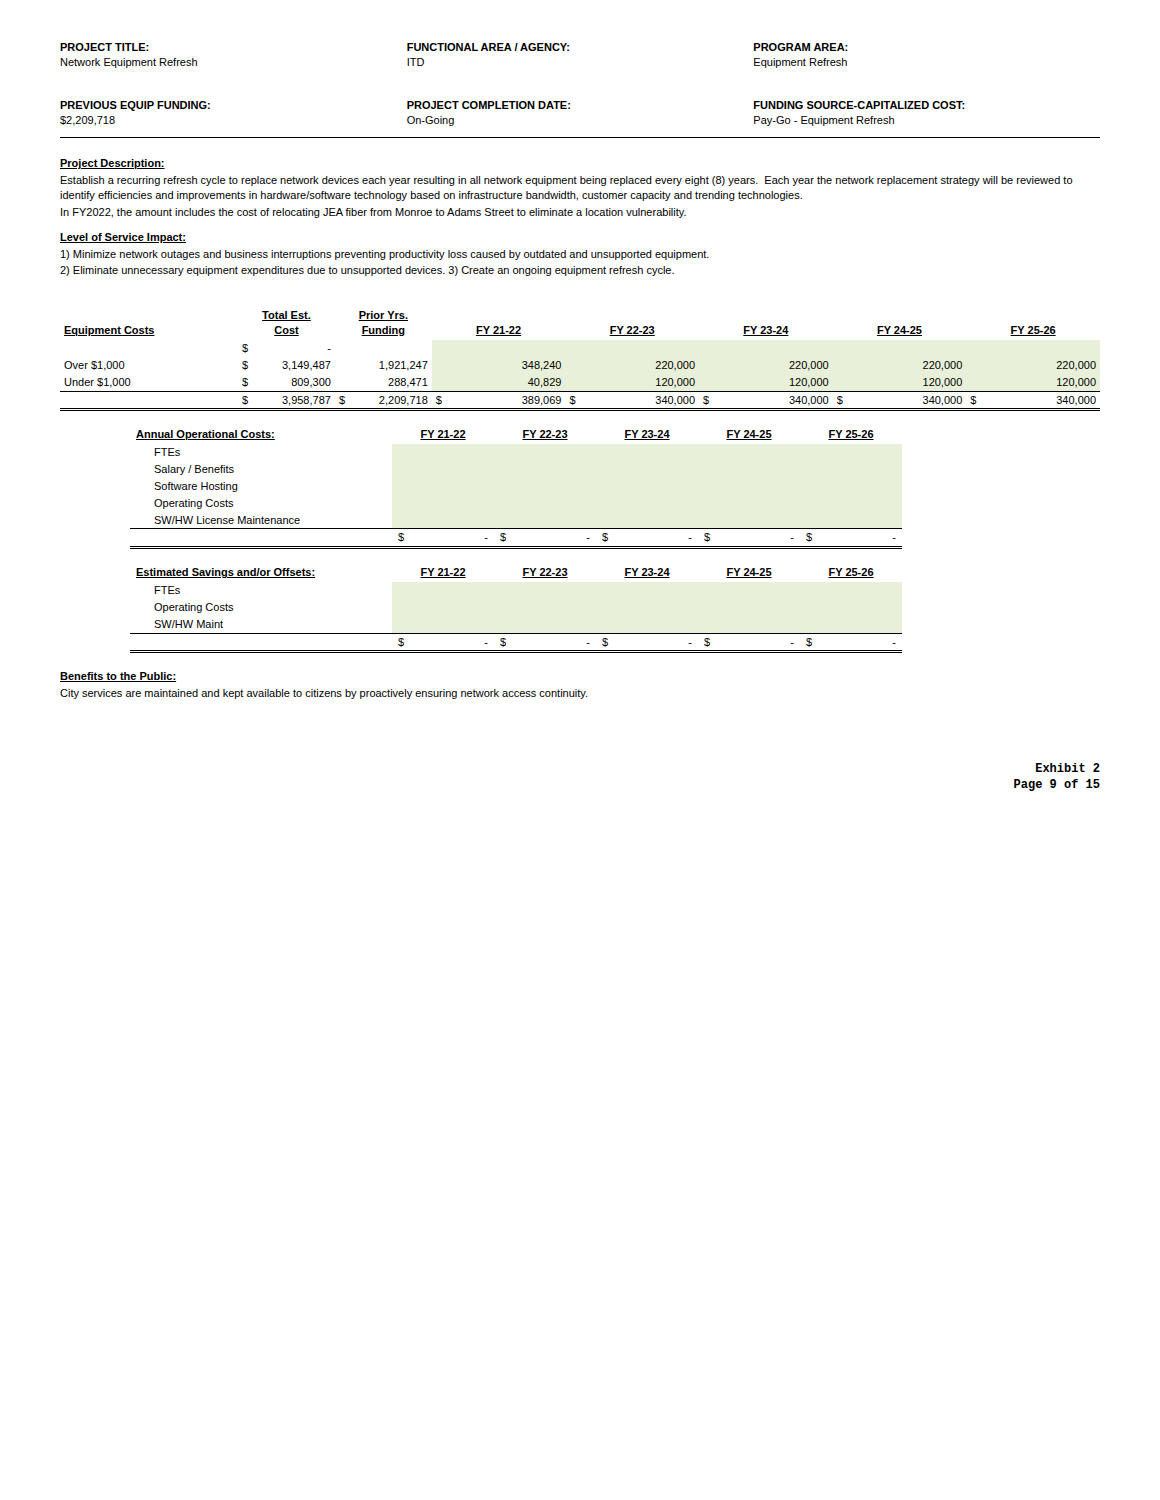| PROJECT TITLE: Network Equipment Refresh | FUNCTIONAL AREA / AGENCY: ITD | PROGRAM AREA: Equipment Refresh |
| PREVIOUS EQUIP FUNDING: $2,209,718 | PROJECT COMPLETION DATE: On-Going | FUNDING SOURCE-CAPITALIZED COST: Pay-Go - Equipment Refresh |
Project Description:
Establish a recurring refresh cycle to replace network devices each year resulting in all network equipment being replaced every eight (8) years. Each year the network replacement strategy will be reviewed to identify efficiencies and improvements in hardware/software technology based on infrastructure bandwidth, customer capacity and trending technologies.
In FY2022, the amount includes the cost of relocating JEA fiber from Monroe to Adams Street to eliminate a location vulnerability.
Level of Service Impact:
1) Minimize network outages and business interruptions preventing productivity loss caused by outdated and unsupported equipment.
2) Eliminate unnecessary equipment expenditures due to unsupported devices. 3) Create an ongoing equipment refresh cycle.
| Equipment Costs | Total Est. Cost | Prior Yrs. Funding | FY 21-22 | FY 22-23 | FY 23-24 | FY 24-25 | FY 25-26 |
| --- | --- | --- | --- | --- | --- | --- | --- |
| | $ | - | | | | | | | |
| Over $1,000 | $ | 3,149,487 | | 1,921,247 | | 348,240 | | 220,000 | | 220,000 | | 220,000 | | 220,000 |
| Under $1,000 | $ | 809,300 | | 288,471 | | 40,829 | | 120,000 | | 120,000 | | 120,000 | | 120,000 |
| | $ | 3,958,787 | $ | 2,209,718 | $ | 389,069 | $ | 340,000 | $ | 340,000 | $ | 340,000 | $ | 340,000 |
| Annual Operational Costs: | FY 21-22 | FY 22-23 | FY 23-24 | FY 24-25 | FY 25-26 |
| --- | --- | --- | --- | --- | --- |
| FTEs | | | | | |
| Salary / Benefits | | | | | |
| Software Hosting | | | | | |
| Operating Costs | | | | | |
| SW/HW License Maintenance | | | | | |
| | $ | - | $ | - | $ | - | $ | - | $ | - |
| Estimated Savings and/or Offsets: | FY 21-22 | FY 22-23 | FY 23-24 | FY 24-25 | FY 25-26 |
| --- | --- | --- | --- | --- | --- |
| FTEs | | | | | |
| Operating Costs | | | | | |
| SW/HW Maint | | | | | |
| | $ | - | $ | - | $ | - | $ | - | $ | - |
Benefits to the Public:
City services are maintained and kept available to citizens by proactively ensuring network access continuity.
Exhibit 2
Page 9 of 15